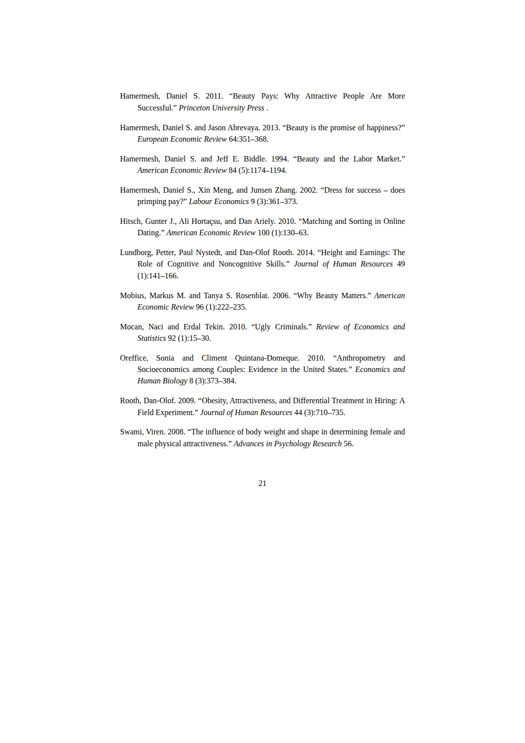Hamermesh, Daniel S. 2011. “Beauty Pays: Why Attractive People Are More Successful.” Princeton University Press .
Hamermesh, Daniel S. and Jason Abrevaya. 2013. “Beauty is the promise of happiness?” European Economic Review 64:351–368.
Hamermesh, Daniel S. and Jeff E. Biddle. 1994. “Beauty and the Labor Market.” American Economic Review 84 (5):1174–1194.
Hamermesh, Daniel S., Xin Meng, and Junsen Zhang. 2002. “Dress for success – does primping pay?” Labour Economics 9 (3):361–373.
Hitsch, Gunter J., Ali Hortaçsu, and Dan Ariely. 2010. “Matching and Sorting in Online Dating.” American Economic Review 100 (1):130–63.
Lundborg, Petter, Paul Nystedt, and Dan-Olof Rooth. 2014. “Height and Earnings: The Role of Cognitive and Noncognitive Skills.” Journal of Human Resources 49 (1):141–166.
Mobius, Markus M. and Tanya S. Rosenblat. 2006. “Why Beauty Matters.” American Economic Review 96 (1):222–235.
Mocan, Naci and Erdal Tekin. 2010. “Ugly Criminals.” Review of Economics and Statistics 92 (1):15–30.
Oreffice, Sonia and Climent Quintana-Domeque. 2010. “Anthropometry and Socioeconomics among Couples: Evidence in the United States.” Economics and Human Biology 8 (3):373–384.
Rooth, Dan-Olof. 2009. “Obesity, Attractiveness, and Differential Treatment in Hiring: A Field Experiment.” Journal of Human Resources 44 (3):710–735.
Swami, Viren. 2008. “The influence of body weight and shape in determining female and male physical attractiveness.” Advances in Psychology Research 56.
21